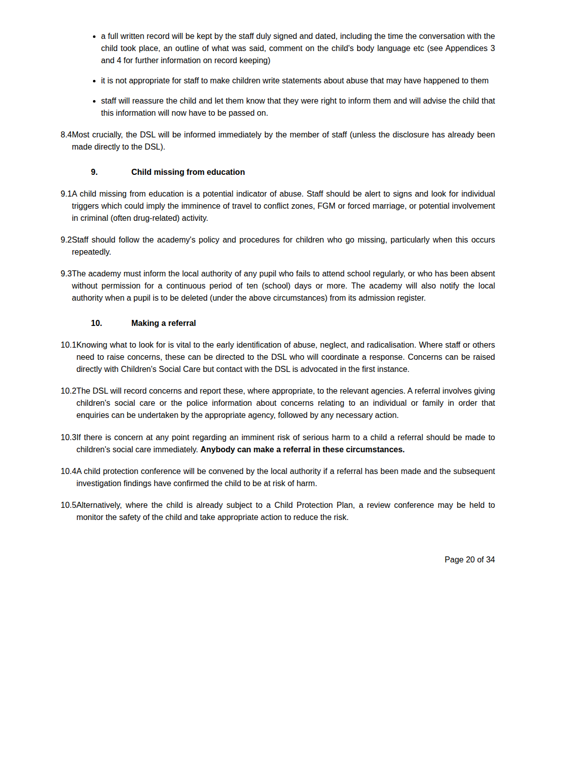a full written record will be kept by the staff duly signed and dated, including the time the conversation with the child took place, an outline of what was said, comment on the child's body language etc (see Appendices 3 and 4 for further information on record keeping)
it is not appropriate for staff to make children write statements about abuse that may have happened to them
staff will reassure the child and let them know that they were right to inform them and will advise the child that this information will now have to be passed on.
8.4
Most crucially, the DSL will be informed immediately by the member of staff (unless the disclosure has already been made directly to the DSL).
9. Child missing from education
9.1
A child missing from education is a potential indicator of abuse. Staff should be alert to signs and look for individual triggers which could imply the imminence of travel to conflict zones, FGM or forced marriage, or potential involvement in criminal (often drug-related) activity.
9.2
Staff should follow the academy's policy and procedures for children who go missing, particularly when this occurs repeatedly.
9.3
The academy must inform the local authority of any pupil who fails to attend school regularly, or who has been absent without permission for a continuous period of ten (school) days or more. The academy will also notify the local authority when a pupil is to be deleted (under the above circumstances) from its admission register.
10. Making a referral
10.1
Knowing what to look for is vital to the early identification of abuse, neglect, and radicalisation. Where staff or others need to raise concerns, these can be directed to the DSL who will coordinate a response. Concerns can be raised directly with Children's Social Care but contact with the DSL is advocated in the first instance.
10.2
The DSL will record concerns and report these, where appropriate, to the relevant agencies. A referral involves giving children's social care or the police information about concerns relating to an individual or family in order that enquiries can be undertaken by the appropriate agency, followed by any necessary action.
10.3
If there is concern at any point regarding an imminent risk of serious harm to a child a referral should be made to children's social care immediately. Anybody can make a referral in these circumstances.
10.4
A child protection conference will be convened by the local authority if a referral has been made and the subsequent investigation findings have confirmed the child to be at risk of harm.
10.5
Alternatively, where the child is already subject to a Child Protection Plan, a review conference may be held to monitor the safety of the child and take appropriate action to reduce the risk.
Page 20 of 34